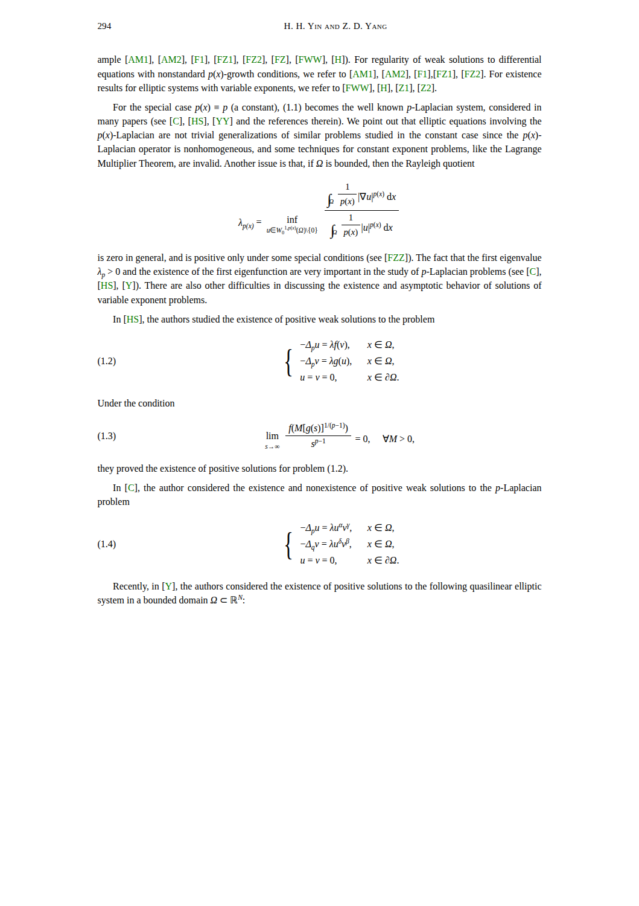294 H. H. Yin and Z. D. Yang
ample [AM1], [AM2], [F1], [FZ1], [FZ2], [FZ], [FWW], [H]). For regularity of weak solutions to differential equations with nonstandard p(x)-growth conditions, we refer to [AM1], [AM2], [F1],[FZ1], [FZ2]. For existence results for elliptic systems with variable exponents, we refer to [FWW], [H], [Z1], [Z2].
For the special case p(x) ≡ p (a constant), (1.1) becomes the well known p-Laplacian system, considered in many papers (see [C], [HS], [YY] and the references therein). We point out that elliptic equations involving the p(x)-Laplacian are not trivial generalizations of similar problems studied in the constant case since the p(x)-Laplacian operator is nonhomogeneous, and some techniques for constant exponent problems, like the Lagrange Multiplier Theorem, are invalid. Another issue is that, if Ω is bounded, then the Rayleigh quotient
λp(x) = inf u∈W01,p(x)(Ω)\{0} ∫Ω 1 p(x)|∇u|p(x) dx ∫Ω 1 p(x)|u|p(x) dx
is zero in general, and is positive only under some special conditions (see [FZZ]). The fact that the first eigenvalue λp > 0 and the existence of the first eigenfunction are very important in the study of p-Laplacian problems (see [C], [HS], [Y]). There are also other difficulties in discussing the existence and asymptotic behavior of solutions of variable exponent problems.
In [HS], the authors studied the existence of positive weak solutions to the problem
(1.2)
{
| − Δ p u = λf ( v ), | x ∈ Ω , |
| − Δ p v = λg ( u ), | x ∈ Ω , |
| u = v = 0, | x ∈ ∂ Ω . |
Under the condition
(1.3)
lim s→∞ f(M[g(s)]1/(p−1)) sp−1 = 0, ∀M > 0,
they proved the existence of positive solutions for problem (1.2).
In [C], the author considered the existence and nonexistence of positive weak solutions to the p-Laplacian problem
(1.4)
{
| − Δ p u = λu α v γ , | x ∈ Ω , |
| − Δ q v = λu δ v β , | x ∈ Ω , |
| u = v = 0, | x ∈ ∂ Ω . |
Recently, in [Y], the authors considered the existence of positive solutions to the following quasilinear elliptic system in a bounded domain Ω ⊂ ℝN: